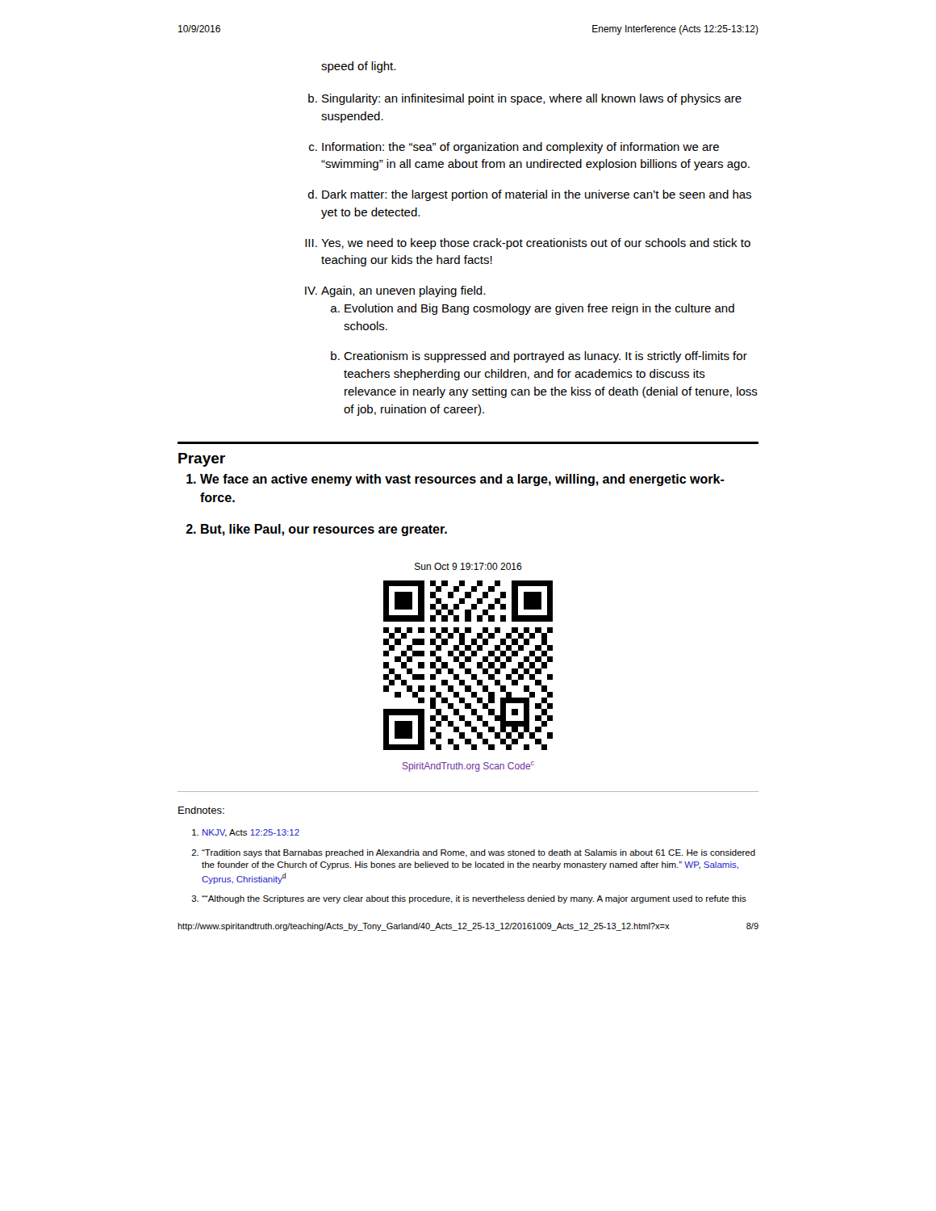10/9/2016
Enemy Interference (Acts 12:25-13:12)
speed of light.
Singularity: an infinitesimal point in space, where all known laws of physics are suspended.
Information: the “sea” of organization and complexity of information we are “swimming” in all came about from an undirected explosion billions of years ago.
Dark matter: the largest portion of material in the universe can’t be seen and has yet to be detected.
Yes, we need to keep those crack-pot creationists out of our schools and stick to teaching our kids the hard facts!
Again, an uneven playing field.
Evolution and Big Bang cosmology are given free reign in the culture and schools.
Creationism is suppressed and portrayed as lunacy. It is strictly off-limits for teachers shepherding our children, and for academics to discuss its relevance in nearly any setting can be the kiss of death (denial of tenure, loss of job, ruination of career).
Prayer
We face an active enemy with vast resources and a large, willing, and energetic work-force.
But, like Paul, our resources are greater.
Sun Oct 9 19:17:00 2016
SpiritAndTruth.org Scan Codec
Endnotes:
NKJV, Acts 12:25-13:12
“Tradition says that Barnabas preached in Alexandria and Rome, and was stoned to death at Salamis in about 61 CE. He is considered the founder of the Church of Cyprus. His bones are believed to be located in the nearby monastery named after him.” WP, Salamis, Cyprus, Christianityd
““Although the Scriptures are very clear about this procedure, it is nevertheless denied by many. A major argument used to refute this
http://www.spiritandtruth.org/teaching/Acts_by_Tony_Garland/40_Acts_12_25-13_12/20161009_Acts_12_25-13_12.html?x=x
8/9